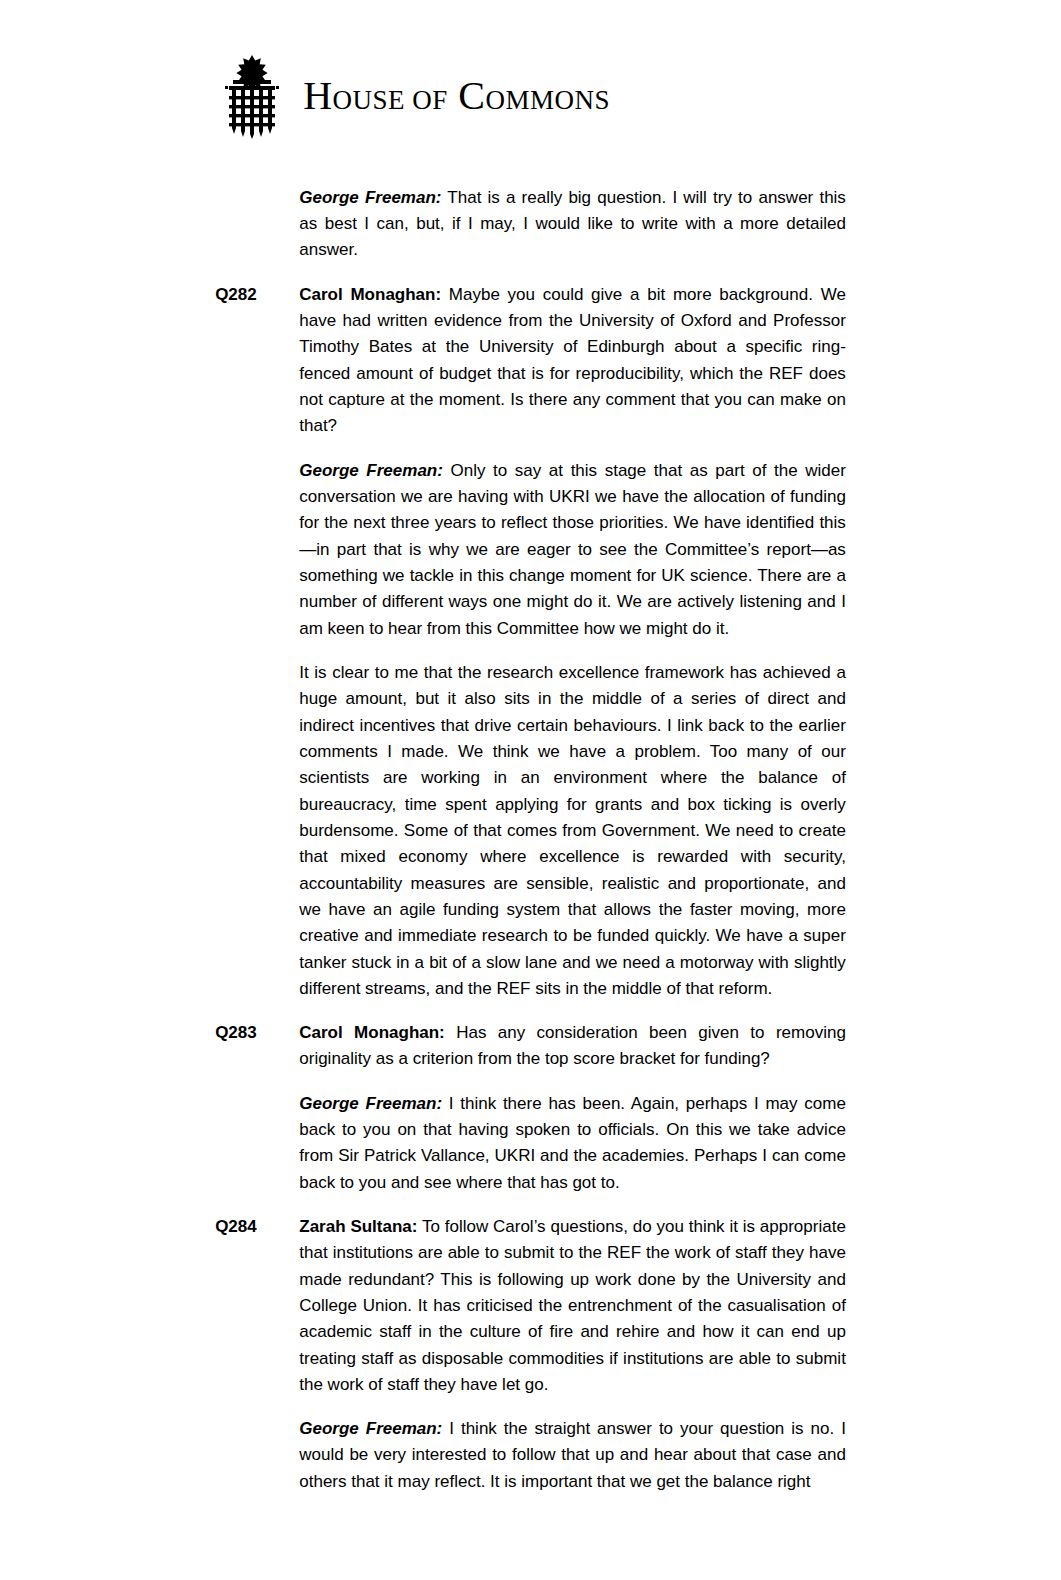HOUSE OF COMMONS
George Freeman: That is a really big question. I will try to answer this as best I can, but, if I may, I would like to write with a more detailed answer.
Q282
Carol Monaghan: Maybe you could give a bit more background. We have had written evidence from the University of Oxford and Professor Timothy Bates at the University of Edinburgh about a specific ring-fenced amount of budget that is for reproducibility, which the REF does not capture at the moment. Is there any comment that you can make on that?
George Freeman: Only to say at this stage that as part of the wider conversation we are having with UKRI we have the allocation of funding for the next three years to reflect those priorities. We have identified this—in part that is why we are eager to see the Committee’s report—as something we tackle in this change moment for UK science. There are a number of different ways one might do it. We are actively listening and I am keen to hear from this Committee how we might do it.
It is clear to me that the research excellence framework has achieved a huge amount, but it also sits in the middle of a series of direct and indirect incentives that drive certain behaviours. I link back to the earlier comments I made. We think we have a problem. Too many of our scientists are working in an environment where the balance of bureaucracy, time spent applying for grants and box ticking is overly burdensome. Some of that comes from Government. We need to create that mixed economy where excellence is rewarded with security, accountability measures are sensible, realistic and proportionate, and we have an agile funding system that allows the faster moving, more creative and immediate research to be funded quickly. We have a super tanker stuck in a bit of a slow lane and we need a motorway with slightly different streams, and the REF sits in the middle of that reform.
Q283
Carol Monaghan: Has any consideration been given to removing originality as a criterion from the top score bracket for funding?
George Freeman: I think there has been. Again, perhaps I may come back to you on that having spoken to officials. On this we take advice from Sir Patrick Vallance, UKRI and the academies. Perhaps I can come back to you and see where that has got to.
Q284
Zarah Sultana: To follow Carol’s questions, do you think it is appropriate that institutions are able to submit to the REF the work of staff they have made redundant? This is following up work done by the University and College Union. It has criticised the entrenchment of the casualisation of academic staff in the culture of fire and rehire and how it can end up treating staff as disposable commodities if institutions are able to submit the work of staff they have let go.
George Freeman: I think the straight answer to your question is no. I would be very interested to follow that up and hear about that case and others that it may reflect. It is important that we get the balance right